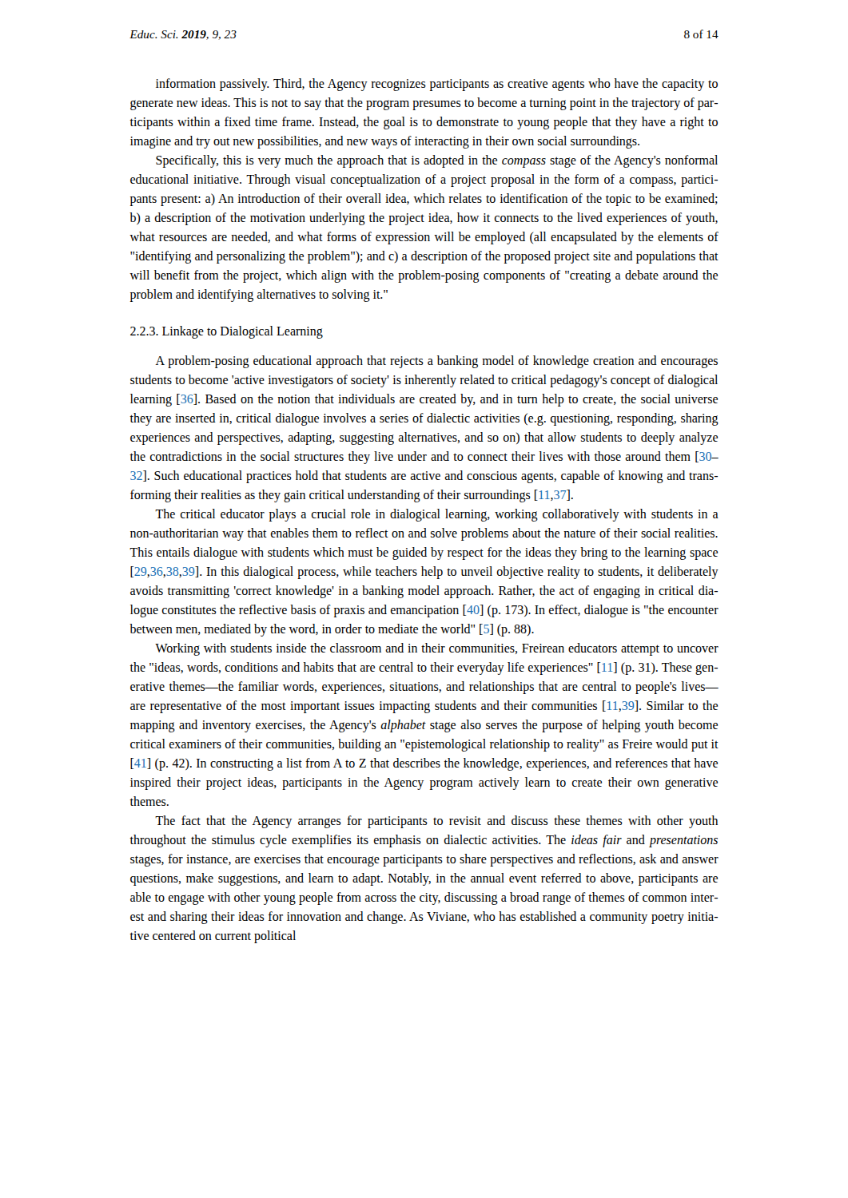Educ. Sci. 2019, 9, 23 8 of 14
information passively. Third, the Agency recognizes participants as creative agents who have the capacity to generate new ideas. This is not to say that the program presumes to become a turning point in the trajectory of participants within a fixed time frame. Instead, the goal is to demonstrate to young people that they have a right to imagine and try out new possibilities, and new ways of interacting in their own social surroundings.
Specifically, this is very much the approach that is adopted in the compass stage of the Agency's nonformal educational initiative. Through visual conceptualization of a project proposal in the form of a compass, participants present: a) An introduction of their overall idea, which relates to identification of the topic to be examined; b) a description of the motivation underlying the project idea, how it connects to the lived experiences of youth, what resources are needed, and what forms of expression will be employed (all encapsulated by the elements of "identifying and personalizing the problem"); and c) a description of the proposed project site and populations that will benefit from the project, which align with the problem-posing components of "creating a debate around the problem and identifying alternatives to solving it."
2.2.3. Linkage to Dialogical Learning
A problem-posing educational approach that rejects a banking model of knowledge creation and encourages students to become 'active investigators of society' is inherently related to critical pedagogy's concept of dialogical learning [36]. Based on the notion that individuals are created by, and in turn help to create, the social universe they are inserted in, critical dialogue involves a series of dialectic activities (e.g. questioning, responding, sharing experiences and perspectives, adapting, suggesting alternatives, and so on) that allow students to deeply analyze the contradictions in the social structures they live under and to connect their lives with those around them [30–32]. Such educational practices hold that students are active and conscious agents, capable of knowing and transforming their realities as they gain critical understanding of their surroundings [11,37].
The critical educator plays a crucial role in dialogical learning, working collaboratively with students in a non-authoritarian way that enables them to reflect on and solve problems about the nature of their social realities. This entails dialogue with students which must be guided by respect for the ideas they bring to the learning space [29,36,38,39]. In this dialogical process, while teachers help to unveil objective reality to students, it deliberately avoids transmitting 'correct knowledge' in a banking model approach. Rather, the act of engaging in critical dialogue constitutes the reflective basis of praxis and emancipation [40] (p. 173). In effect, dialogue is "the encounter between men, mediated by the word, in order to mediate the world" [5] (p. 88).
Working with students inside the classroom and in their communities, Freirean educators attempt to uncover the "ideas, words, conditions and habits that are central to their everyday life experiences" [11] (p. 31). These generative themes—the familiar words, experiences, situations, and relationships that are central to people's lives—are representative of the most important issues impacting students and their communities [11,39]. Similar to the mapping and inventory exercises, the Agency's alphabet stage also serves the purpose of helping youth become critical examiners of their communities, building an "epistemological relationship to reality" as Freire would put it [41] (p. 42). In constructing a list from A to Z that describes the knowledge, experiences, and references that have inspired their project ideas, participants in the Agency program actively learn to create their own generative themes.
The fact that the Agency arranges for participants to revisit and discuss these themes with other youth throughout the stimulus cycle exemplifies its emphasis on dialectic activities. The ideas fair and presentations stages, for instance, are exercises that encourage participants to share perspectives and reflections, ask and answer questions, make suggestions, and learn to adapt. Notably, in the annual event referred to above, participants are able to engage with other young people from across the city, discussing a broad range of themes of common interest and sharing their ideas for innovation and change. As Viviane, who has established a community poetry initiative centered on current political